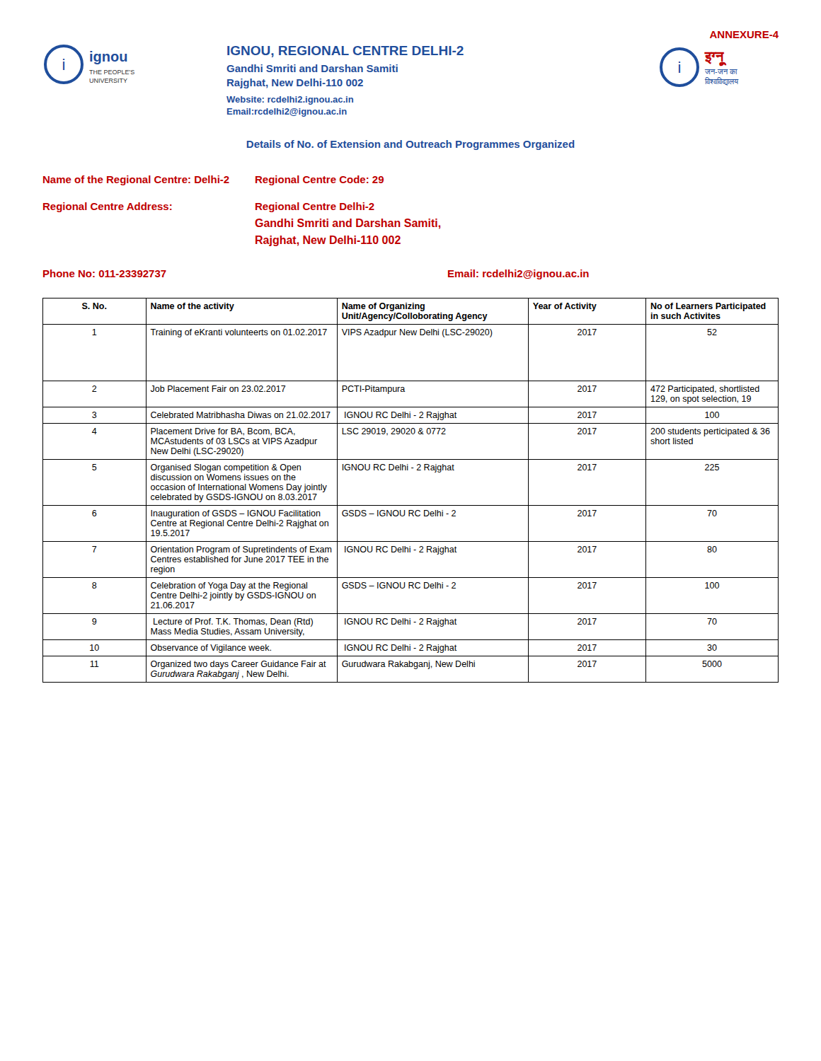ANNEXURE-4
IGNOU, REGIONAL CENTRE DELHI-2
Gandhi Smriti and Darshan Samiti
Rajghat, New Delhi-110 002
Website: rcdelhi2.ignou.ac.in
Email:rcdelhi2@ignou.ac.in
Details of No. of Extension and Outreach Programmes Organized
Name of the Regional Centre: Delhi-2
Regional Centre Code: 29
Regional Centre Address:
Regional Centre Delhi-2
Gandhi Smriti and Darshan Samiti,
Rajghat, New Delhi-110 002
Phone No: 011-23392737
Email: rcdelhi2@ignou.ac.in
| S. No. | Name of the activity | Name of Organizing Unit/Agency/Colloborating Agency | Year of Activity | No of Learners Participated in such Activites |
| --- | --- | --- | --- | --- |
| 1 | Training of eKranti volunteerts on 01.02.2017 | VIPS Azadpur New Delhi (LSC-29020) | 2017 | 52 |
| 2 | Job Placement Fair on 23.02.2017 | PCTI-Pitampura | 2017 | 472 Participated, shortlisted 129, on spot selection, 19 |
| 3 | Celebrated Matribhasha Diwas on 21.02.2017 | IGNOU RC Delhi - 2 Rajghat | 2017 | 100 |
| 4 | Placement Drive for BA, Bcom, BCA, MCAstudents of 03 LSCs at VIPS Azadpur New Delhi (LSC-29020) | LSC 29019, 29020 & 0772 | 2017 | 200 students perticipated & 36 short listed |
| 5 | Organised Slogan competition & Open discussion on Womens issues on the occasion of International Womens Day jointly celebrated by GSDS-IGNOU on 8.03.2017 | IGNOU RC Delhi - 2 Rajghat | 2017 | 225 |
| 6 | Inauguration of GSDS – IGNOU Facilitation Centre at Regional Centre Delhi-2 Rajghat on 19.5.2017 | GSDS – IGNOU RC Delhi - 2 | 2017 | 70 |
| 7 | Orientation Program of Supretindents of Exam Centres established for June 2017 TEE in the region | IGNOU RC Delhi - 2 Rajghat | 2017 | 80 |
| 8 | Celebration of Yoga Day at the Regional Centre Delhi-2 jointly by GSDS-IGNOU on 21.06.2017 | GSDS – IGNOU RC Delhi - 2 | 2017 | 100 |
| 9 | Lecture of Prof. T.K. Thomas, Dean (Rtd) Mass Media Studies, Assam University, | IGNOU RC Delhi - 2 Rajghat | 2017 | 70 |
| 10 | Observance of Vigilance week. | IGNOU RC Delhi - 2 Rajghat | 2017 | 30 |
| 11 | Organized two days Career Guidance Fair at Gurudwara Rakabganj , New Delhi. | Gurudwara Rakabganj, New Delhi | 2017 | 5000 |